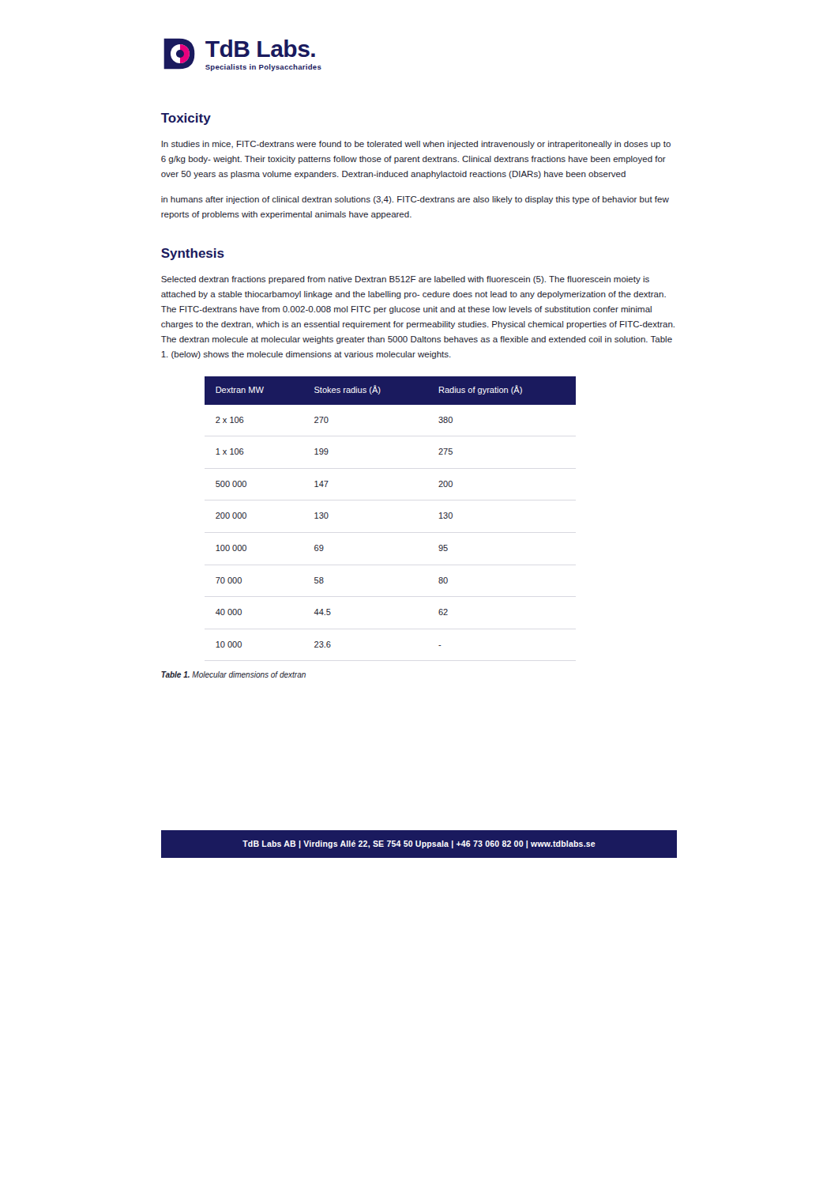TdB Labs.
Specialists in Polysaccharides
Toxicity
In studies in mice, FITC-dextrans were found to be tolerated well when injected intravenously or intraperitoneally in doses up to 6 g/kg body- weight. Their toxicity patterns follow those of parent dextrans. Clinical dextrans fractions have been employed for over 50 years as plasma volume expanders. Dextran-induced anaphylactoid reactions (DIARs) have been observed
in humans after injection of clinical dextran solutions (3,4). FITC-dextrans are also likely to display this type of behavior but few reports of problems with experimental animals have appeared.
Synthesis
Selected dextran fractions prepared from native Dextran B512F are labelled with fluorescein (5). The fluorescein moiety is attached by a stable thiocarbamoyl linkage and the labelling pro- cedure does not lead to any depolymerization of the dextran. The FITC-dextrans have from 0.002-0.008 mol FITC per glucose unit and at these low levels of substitution confer minimal charges to the dextran, which is an essential requirement for permeability studies. Physical chemical properties of FITC-dextran. The dextran molecule at molecular weights greater than 5000 Daltons behaves as a flexible and extended coil in solution. Table 1. (below) shows the molecule dimensions at various molecular weights.
| Dextran MW | Stokes radius (Å) | Radius of gyration (Å) |
| --- | --- | --- |
| 2 x 106 | 270 | 380 |
| 1 x 106 | 199 | 275 |
| 500 000 | 147 | 200 |
| 200 000 | 130 | 130 |
| 100 000 | 69 | 95 |
| 70 000 | 58 | 80 |
| 40 000 | 44.5 | 62 |
| 10 000 | 23.6 | - |
Table 1. Molecular dimensions of dextran
TdB Labs AB | Virdings Allé 22, SE 754 50 Uppsala | +46 73 060 82 00 | www.tdblabs.se